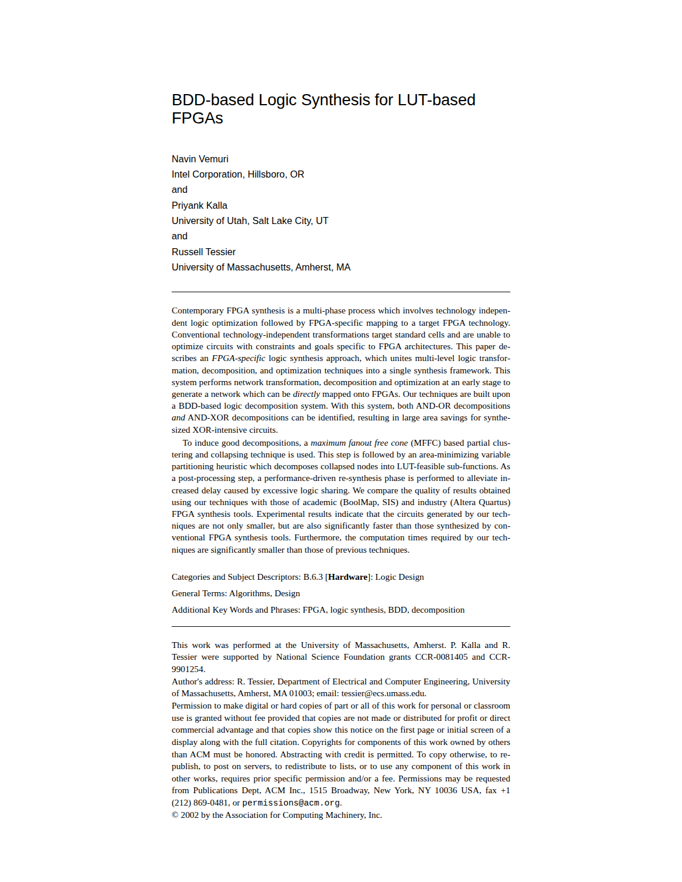BDD-based Logic Synthesis for LUT-based FPGAs
Navin Vemuri
Intel Corporation, Hillsboro, OR
and
Priyank Kalla
University of Utah, Salt Lake City, UT
and
Russell Tessier
University of Massachusetts, Amherst, MA
Contemporary FPGA synthesis is a multi-phase process which involves technology independent logic optimization followed by FPGA-specific mapping to a target FPGA technology. Conventional technology-independent transformations target standard cells and are unable to optimize circuits with constraints and goals specific to FPGA architectures. This paper describes an FPGA-specific logic synthesis approach, which unites multi-level logic transformation, decomposition, and optimization techniques into a single synthesis framework. This system performs network transformation, decomposition and optimization at an early stage to generate a network which can be directly mapped onto FPGAs. Our techniques are built upon a BDD-based logic decomposition system. With this system, both AND-OR decompositions and AND-XOR decompositions can be identified, resulting in large area savings for synthesized XOR-intensive circuits.
To induce good decompositions, a maximum fanout free cone (MFFC) based partial clustering and collapsing technique is used. This step is followed by an area-minimizing variable partitioning heuristic which decomposes collapsed nodes into LUT-feasible sub-functions. As a post-processing step, a performance-driven re-synthesis phase is performed to alleviate increased delay caused by excessive logic sharing. We compare the quality of results obtained using our techniques with those of academic (BoolMap, SIS) and industry (Altera Quartus) FPGA synthesis tools. Experimental results indicate that the circuits generated by our techniques are not only smaller, but are also significantly faster than those synthesized by conventional FPGA synthesis tools. Furthermore, the computation times required by our techniques are significantly smaller than those of previous techniques.
Categories and Subject Descriptors: B.6.3 [Hardware]: Logic Design
General Terms: Algorithms, Design
Additional Key Words and Phrases: FPGA, logic synthesis, BDD, decomposition
This work was performed at the University of Massachusetts, Amherst. P. Kalla and R. Tessier were supported by National Science Foundation grants CCR-0081405 and CCR-9901254.
Author's address: R. Tessier, Department of Electrical and Computer Engineering, University of Massachusetts, Amherst, MA 01003; email: tessier@ecs.umass.edu.
Permission to make digital or hard copies of part or all of this work for personal or classroom use is granted without fee provided that copies are not made or distributed for profit or direct commercial advantage and that copies show this notice on the first page or initial screen of a display along with the full citation. Copyrights for components of this work owned by others than ACM must be honored. Abstracting with credit is permitted. To copy otherwise, to republish, to post on servers, to redistribute to lists, or to use any component of this work in other works, requires prior specific permission and/or a fee. Permissions may be requested from Publications Dept, ACM Inc., 1515 Broadway, New York, NY 10036 USA, fax +1 (212) 869-0481, or permissions@acm.org.
© 2002 by the Association for Computing Machinery, Inc.